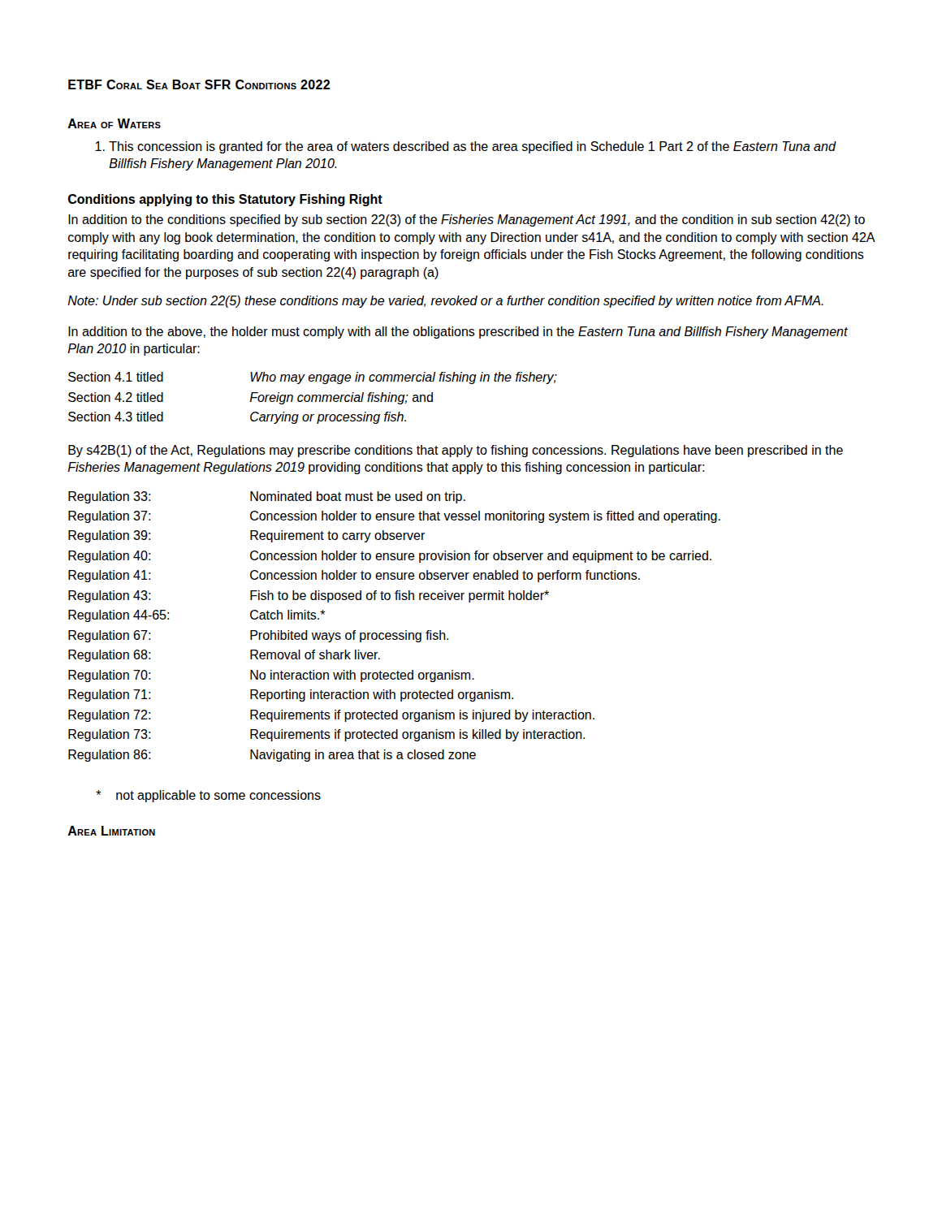ETBF Coral Sea Boat SFR Conditions 2022
Area of Waters
This concession is granted for the area of waters described as the area specified in Schedule 1 Part 2 of the Eastern Tuna and Billfish Fishery Management Plan 2010.
Conditions applying to this Statutory Fishing Right
In addition to the conditions specified by sub section 22(3) of the Fisheries Management Act 1991, and the condition in sub section 42(2) to comply with any log book determination, the condition to comply with any Direction under s41A, and the condition to comply with section 42A requiring facilitating boarding and cooperating with inspection by foreign officials under the Fish Stocks Agreement, the following conditions are specified for the purposes of sub section 22(4) paragraph (a)
Note: Under sub section 22(5) these conditions may be varied, revoked or a further condition specified by written notice from AFMA.
In addition to the above, the holder must comply with all the obligations prescribed in the Eastern Tuna and Billfish Fishery Management Plan 2010 in particular:
| Section 4.1 titled | Who may engage in commercial fishing in the fishery; |
| Section 4.2 titled | Foreign commercial fishing; and |
| Section 4.3 titled | Carrying or processing fish. |
By s42B(1) of the Act, Regulations may prescribe conditions that apply to fishing concessions. Regulations have been prescribed in the Fisheries Management Regulations 2019 providing conditions that apply to this fishing concession in particular:
| Regulation 33: | Nominated boat must be used on trip. |
| Regulation 37: | Concession holder to ensure that vessel monitoring system is fitted and operating. |
| Regulation 39: | Requirement to carry observer |
| Regulation 40: | Concession holder to ensure provision for observer and equipment to be carried. |
| Regulation 41: | Concession holder to ensure observer enabled to perform functions. |
| Regulation 43: | Fish to be disposed of to fish receiver permit holder* |
| Regulation 44-65: | Catch limits.* |
| Regulation 67: | Prohibited ways of processing fish. |
| Regulation 68: | Removal of shark liver. |
| Regulation 70: | No interaction with protected organism. |
| Regulation 71: | Reporting interaction with protected organism. |
| Regulation 72: | Requirements if protected organism is injured by interaction. |
| Regulation 73: | Requirements if protected organism is killed by interaction. |
| Regulation 86: | Navigating in area that is a closed zone |
* not applicable to some concessions
Area Limitation